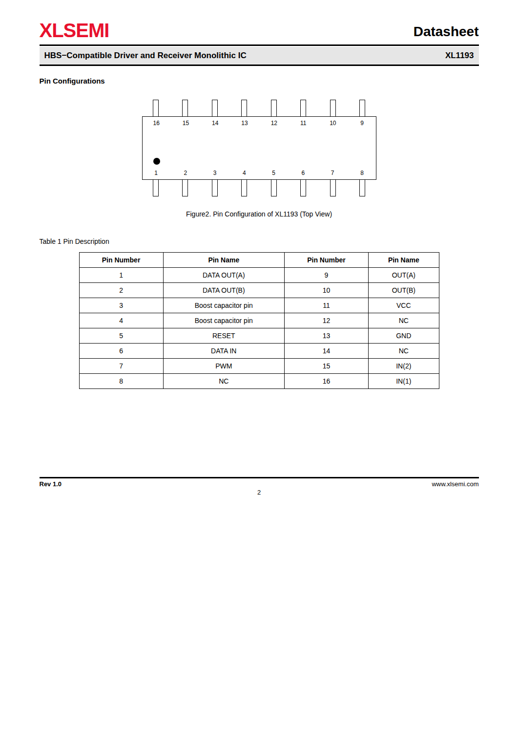XLSEMI
Datasheet
HBS−Compatible Driver and Receiver Monolithic IC XL1193
Pin Configurations
161514131211109
12345678
Figure2. Pin Configuration of XL1193 (Top View)
Table 1 Pin Description
| Pin Number | Pin Name | Pin Number | Pin Name |
| --- | --- | --- | --- |
| 1 | DATA OUT(A) | 9 | OUT(A) |
| 2 | DATA OUT(B) | 10 | OUT(B) |
| 3 | Boost capacitor pin | 11 | VCC |
| 4 | Boost capacitor pin | 12 | NC |
| 5 | RESET | 13 | GND |
| 6 | DATA IN | 14 | NC |
| 7 | PWM | 15 | IN(2) |
| 8 | NC | 16 | IN(1) |
Rev 1.0 www.xlsemi.com
2